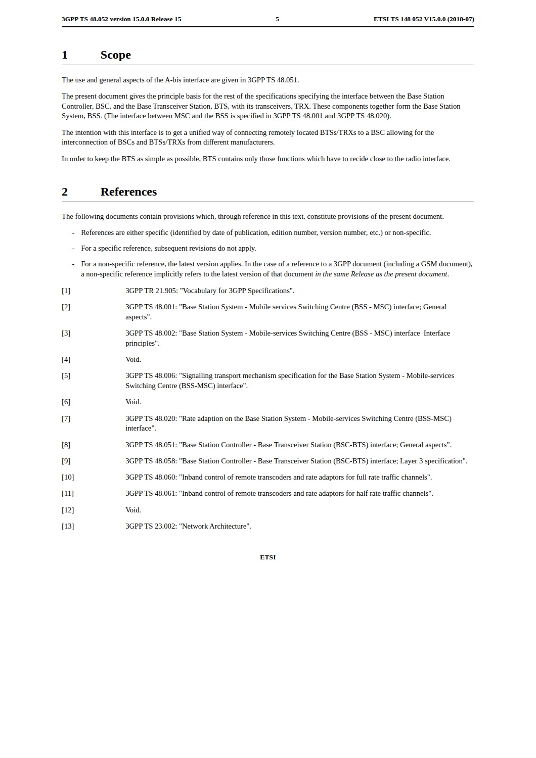3GPP TS 48.052 version 15.0.0 Release 15 5 ETSI TS 148 052 V15.0.0 (2018-07)
1 Scope
The use and general aspects of the A-bis interface are given in 3GPP TS 48.051.
The present document gives the principle basis for the rest of the specifications specifying the interface between the Base Station Controller, BSC, and the Base Transceiver Station, BTS, with its transceivers, TRX. These components together form the Base Station System, BSS. (The interface between MSC and the BSS is specified in 3GPP TS 48.001 and 3GPP TS 48.020).
The intention with this interface is to get a unified way of connecting remotely located BTSs/TRXs to a BSC allowing for the interconnection of BSCs and BTSs/TRXs from different manufacturers.
In order to keep the BTS as simple as possible, BTS contains only those functions which have to recide close to the radio interface.
2 References
The following documents contain provisions which, through reference in this text, constitute provisions of the present document.
References are either specific (identified by date of publication, edition number, version number, etc.) or non-specific.
For a specific reference, subsequent revisions do not apply.
For a non-specific reference, the latest version applies. In the case of a reference to a 3GPP document (including a GSM document), a non-specific reference implicitly refers to the latest version of that document in the same Release as the present document.
[1]
3GPP TR 21.905: "Vocabulary for 3GPP Specifications".
[2]
3GPP TS 48.001: "Base Station System - Mobile services Switching Centre (BSS - MSC) interface; General aspects".
[3]
3GPP TS 48.002: "Base Station System - Mobile-services Switching Centre (BSS - MSC) interface Interface principles".
[4]
Void.
[5]
3GPP TS 48.006: "Signalling transport mechanism specification for the Base Station System - Mobile-services Switching Centre (BSS-MSC) interface".
[6]
Void.
[7]
3GPP TS 48.020: "Rate adaption on the Base Station System - Mobile-services Switching Centre (BSS-MSC) interface".
[8]
3GPP TS 48.051: "Base Station Controller - Base Transceiver Station (BSC-BTS) interface; General aspects".
[9]
3GPP TS 48.058: "Base Station Controller - Base Transceiver Station (BSC-BTS) interface; Layer 3 specification".
[10]
3GPP TS 48.060: "Inband control of remote transcoders and rate adaptors for full rate traffic channels".
[11]
3GPP TS 48.061: "Inband control of remote transcoders and rate adaptors for half rate traffic channels".
[12]
Void.
[13]
3GPP TS 23.002: "Network Architecture".
ETSI